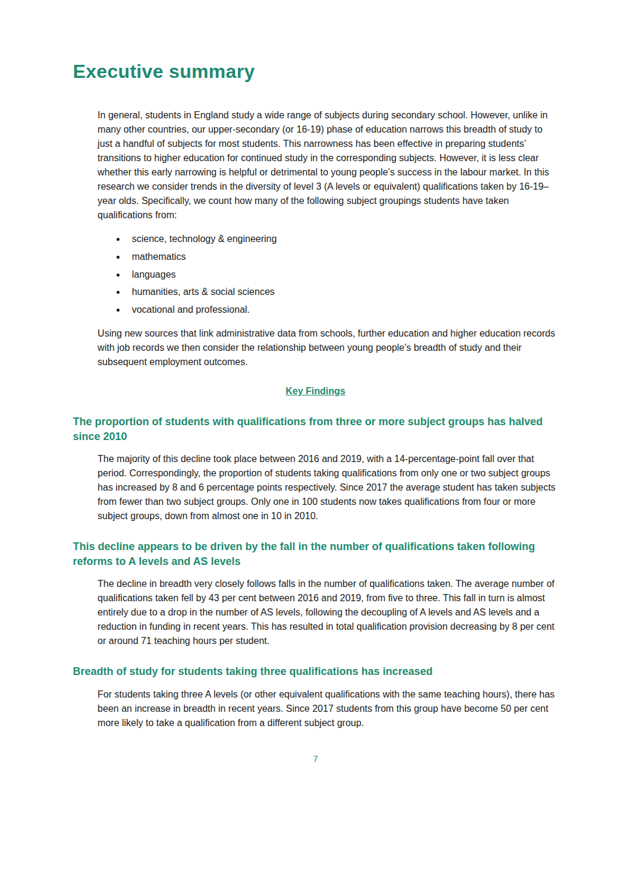Executive summary
In general, students in England study a wide range of subjects during secondary school. However, unlike in many other countries, our upper-secondary (or 16-19) phase of education narrows this breadth of study to just a handful of subjects for most students. This narrowness has been effective in preparing students’ transitions to higher education for continued study in the corresponding subjects. However, it is less clear whether this early narrowing is helpful or detrimental to young people’s success in the labour market. In this research we consider trends in the diversity of level 3 (A levels or equivalent) qualifications taken by 16-19–year olds. Specifically, we count how many of the following subject groupings students have taken qualifications from:
science, technology & engineering
mathematics
languages
humanities, arts & social sciences
vocational and professional.
Using new sources that link administrative data from schools, further education and higher education records with job records we then consider the relationship between young people’s breadth of study and their subsequent employment outcomes.
Key Findings
The proportion of students with qualifications from three or more subject groups has halved since 2010
The majority of this decline took place between 2016 and 2019, with a 14-percentage-point fall over that period. Correspondingly, the proportion of students taking qualifications from only one or two subject groups has increased by 8 and 6 percentage points respectively. Since 2017 the average student has taken subjects from fewer than two subject groups. Only one in 100 students now takes qualifications from four or more subject groups, down from almost one in 10 in 2010.
This decline appears to be driven by the fall in the number of qualifications taken following reforms to A levels and AS levels
The decline in breadth very closely follows falls in the number of qualifications taken. The average number of qualifications taken fell by 43 per cent between 2016 and 2019, from five to three. This fall in turn is almost entirely due to a drop in the number of AS levels, following the decoupling of A levels and AS levels and a reduction in funding in recent years. This has resulted in total qualification provision decreasing by 8 per cent or around 71 teaching hours per student.
Breadth of study for students taking three qualifications has increased
For students taking three A levels (or other equivalent qualifications with the same teaching hours), there has been an increase in breadth in recent years. Since 2017 students from this group have become 50 per cent more likely to take a qualification from a different subject group.
7